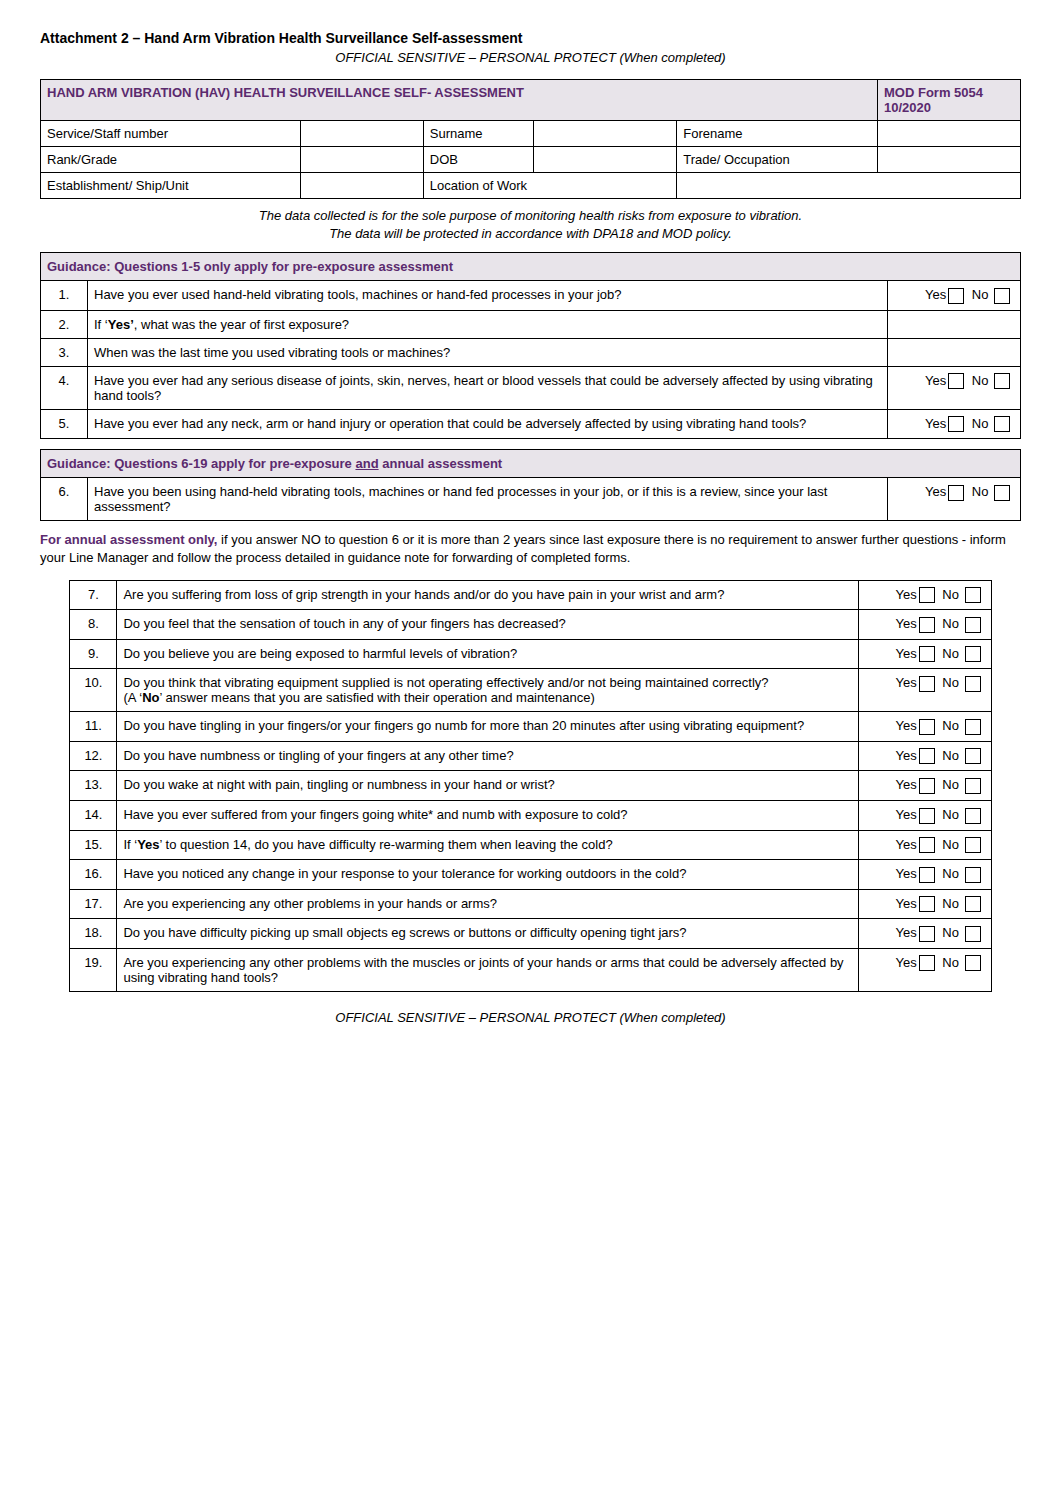Attachment 2 – Hand Arm Vibration Health Surveillance Self-assessment
OFFICIAL SENSITIVE – PERSONAL PROTECT (When completed)
| HAND ARM VIBRATION (HAV) HEALTH SURVEILLANCE SELF- ASSESSMENT | MOD Form 5054 10/2020 |
| Service/Staff number | | Surname | | Forename | |
| Rank/Grade | | DOB | | Trade/ Occupation | |
| Establishment/ Ship/Unit | | Location of Work | |
The data collected is for the sole purpose of monitoring health risks from exposure to vibration.
The data will be protected in accordance with DPA18 and MOD policy.
| Guidance: Questions 1-5 only apply for pre-exposure assessment |
| 1. | Have you ever used hand-held vibrating tools, machines or hand-fed processes in your job? | Yes No |
| 2. | If ‘ Yes’ , what was the year of first exposure? | |
| 3. | When was the last time you used vibrating tools or machines? | |
| 4. | Have you ever had any serious disease of joints, skin, nerves, heart or blood vessels that could be adversely affected by using vibrating hand tools? | Yes No |
| 5. | Have you ever had any neck, arm or hand injury or operation that could be adversely affected by using vibrating hand tools? | Yes No |
| Guidance: Questions 6-19 apply for pre-exposure and annual assessment |
| 6. | Have you been using hand-held vibrating tools, machines or hand fed processes in your job, or if this is a review, since your last assessment? | Yes No |
For annual assessment only, if you answer NO to question 6 or it is more than 2 years since last exposure there is no requirement to answer further questions - inform your Line Manager and follow the process detailed in guidance note for forwarding of completed forms.
| 7. | Are you suffering from loss of grip strength in your hands and/or do you have pain in your wrist and arm? | Yes No |
| 8. | Do you feel that the sensation of touch in any of your fingers has decreased? | Yes No |
| 9. | Do you believe you are being exposed to harmful levels of vibration? | Yes No |
| 10. | Do you think that vibrating equipment supplied is not operating effectively and/or not being maintained correctly? (A ‘ No ’ answer means that you are satisfied with their operation and maintenance) | Yes No |
| 11. | Do you have tingling in your fingers/or your fingers go numb for more than 20 minutes after using vibrating equipment? | Yes No |
| 12. | Do you have numbness or tingling of your fingers at any other time? | Yes No |
| 13. | Do you wake at night with pain, tingling or numbness in your hand or wrist? | Yes No |
| 14. | Have you ever suffered from your fingers going white* and numb with exposure to cold? | Yes No |
| 15. | If ‘ Yes ’ to question 14, do you have difficulty re-warming them when leaving the cold? | Yes No |
| 16. | Have you noticed any change in your response to your tolerance for working outdoors in the cold? | Yes No |
| 17. | Are you experiencing any other problems in your hands or arms? | Yes No |
| 18. | Do you have difficulty picking up small objects eg screws or buttons or difficulty opening tight jars? | Yes No |
| 19. | Are you experiencing any other problems with the muscles or joints of your hands or arms that could be adversely affected by using vibrating hand tools? | Yes No |
OFFICIAL SENSITIVE – PERSONAL PROTECT (When completed)